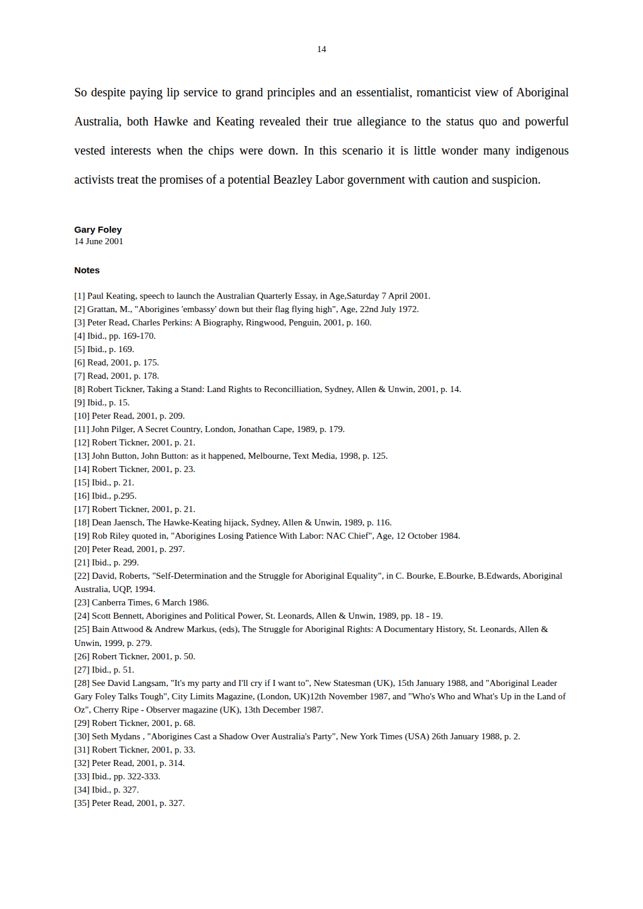14
So despite paying lip service to grand principles and an essentialist, romanticist view of Aboriginal Australia, both Hawke and Keating revealed their true allegiance to the status quo and powerful vested interests when the chips were down. In this scenario it is little wonder many indigenous activists treat the promises of a potential Beazley Labor government with caution and suspicion.
Gary Foley
14 June 2001
Notes
[1] Paul Keating, speech to launch the Australian Quarterly Essay, in Age,Saturday 7 April 2001.
[2] Grattan, M., "Aborigines 'embassy' down but their flag flying high", Age, 22nd July 1972.
[3] Peter Read, Charles Perkins: A Biography, Ringwood, Penguin, 2001, p. 160.
[4] Ibid., pp. 169-170.
[5] Ibid., p. 169.
[6] Read, 2001, p. 175.
[7] Read, 2001, p. 178.
[8] Robert Tickner, Taking a Stand: Land Rights to Reconcilliation, Sydney, Allen & Unwin, 2001, p. 14.
[9] Ibid., p. 15.
[10] Peter Read, 2001, p. 209.
[11] John Pilger, A Secret Country, London, Jonathan Cape, 1989, p. 179.
[12] Robert Tickner, 2001, p. 21.
[13] John Button, John Button: as it happened, Melbourne, Text Media, 1998, p. 125.
[14] Robert Tickner, 2001, p. 23.
[15] Ibid., p. 21.
[16] Ibid., p.295.
[17] Robert Tickner, 2001, p. 21.
[18] Dean Jaensch, The Hawke-Keating hijack, Sydney, Allen & Unwin, 1989, p. 116.
[19] Rob Riley quoted in, "Aborigines Losing Patience With Labor: NAC Chief", Age, 12 October 1984.
[20] Peter Read, 2001, p. 297.
[21] Ibid., p. 299.
[22] David, Roberts, "Self-Determination and the Struggle for Aboriginal Equality", in C. Bourke, E.Bourke, B.Edwards, Aboriginal Australia, UQP, 1994.
[23] Canberra Times, 6 March 1986.
[24] Scott Bennett, Aborigines and Political Power, St. Leonards, Allen & Unwin, 1989, pp. 18 - 19.
[25] Bain Attwood & Andrew Markus, (eds), The Struggle for Aboriginal Rights: A Documentary History, St. Leonards, Allen & Unwin, 1999, p. 279.
[26] Robert Tickner, 2001, p. 50.
[27] Ibid., p. 51.
[28] See David Langsam, "It's my party and I'll cry if I want to", New Statesman (UK), 15th January 1988, and "Aboriginal Leader Gary Foley Talks Tough", City Limits Magazine, (London, UK)12th November 1987, and "Who's Who and What's Up in the Land of Oz", Cherry Ripe - Observer magazine (UK), 13th December 1987.
[29] Robert Tickner, 2001, p. 68.
[30] Seth Mydans , "Aborigines Cast a Shadow Over Australia's Party", New York Times (USA) 26th January 1988, p. 2.
[31] Robert Tickner, 2001, p. 33.
[32] Peter Read, 2001, p. 314.
[33] Ibid., pp. 322-333.
[34] Ibid., p. 327.
[35] Peter Read, 2001, p. 327.